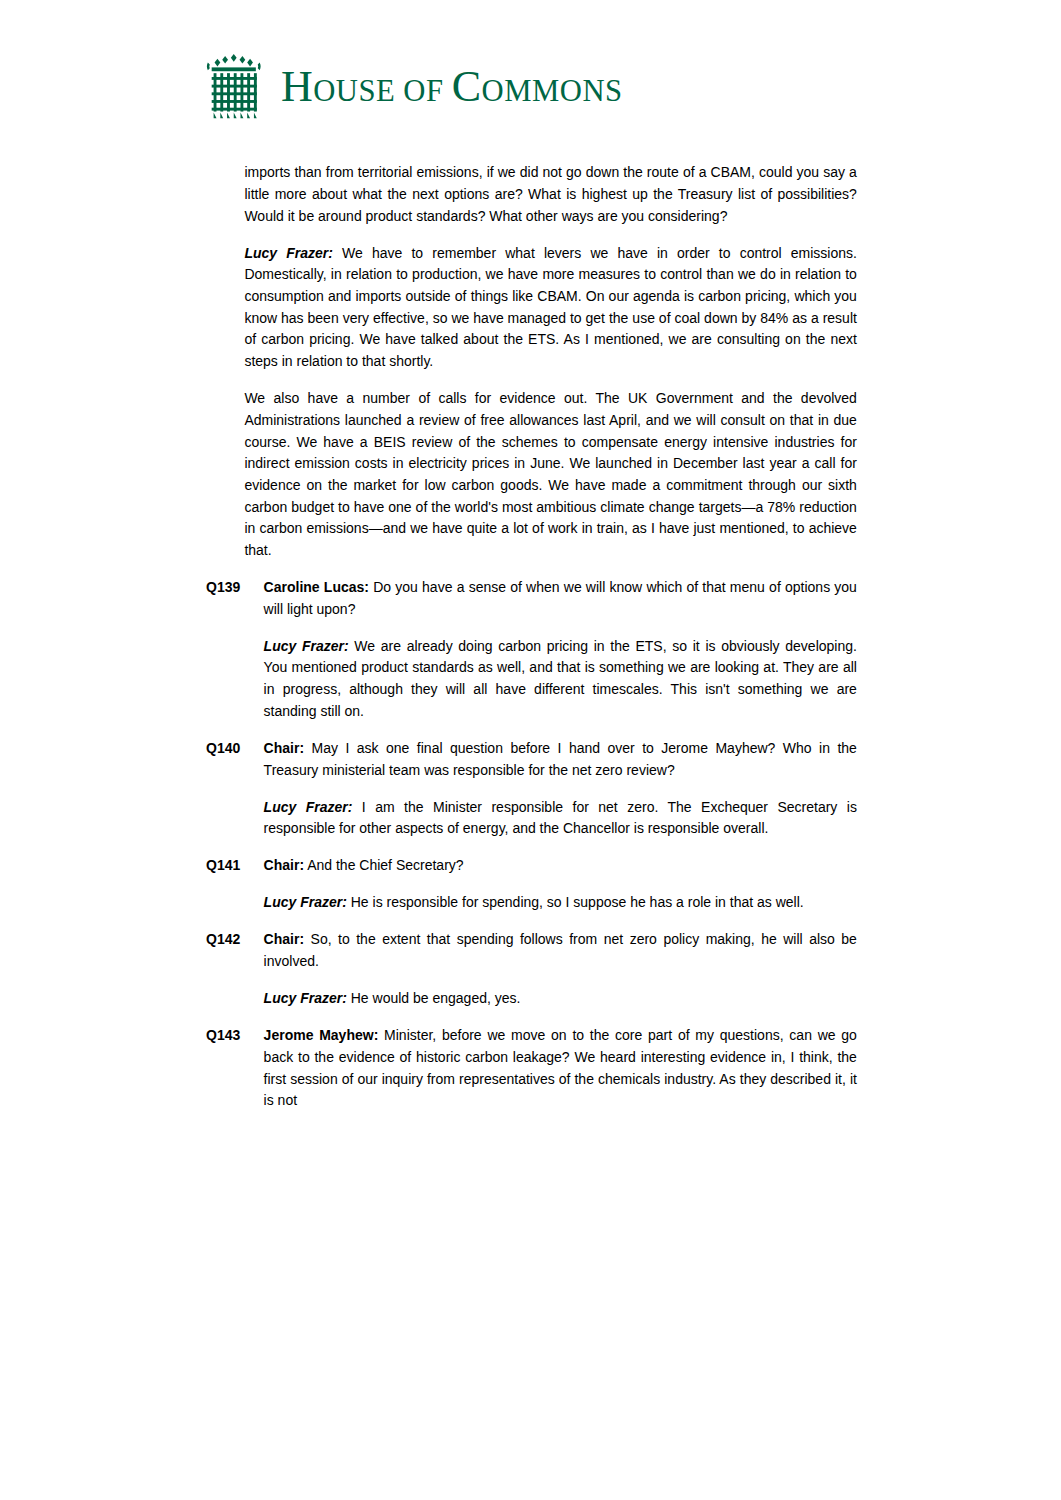HOUSE OF COMMONS
imports than from territorial emissions, if we did not go down the route of a CBAM, could you say a little more about what the next options are? What is highest up the Treasury list of possibilities? Would it be around product standards? What other ways are you considering?
Lucy Frazer: We have to remember what levers we have in order to control emissions. Domestically, in relation to production, we have more measures to control than we do in relation to consumption and imports outside of things like CBAM. On our agenda is carbon pricing, which you know has been very effective, so we have managed to get the use of coal down by 84% as a result of carbon pricing. We have talked about the ETS. As I mentioned, we are consulting on the next steps in relation to that shortly.
We also have a number of calls for evidence out. The UK Government and the devolved Administrations launched a review of free allowances last April, and we will consult on that in due course. We have a BEIS review of the schemes to compensate energy intensive industries for indirect emission costs in electricity prices in June. We launched in December last year a call for evidence on the market for low carbon goods. We have made a commitment through our sixth carbon budget to have one of the world's most ambitious climate change targets—a 78% reduction in carbon emissions—and we have quite a lot of work in train, as I have just mentioned, to achieve that.
Q139
Caroline Lucas: Do you have a sense of when we will know which of that menu of options you will light upon?
Lucy Frazer: We are already doing carbon pricing in the ETS, so it is obviously developing. You mentioned product standards as well, and that is something we are looking at. They are all in progress, although they will all have different timescales. This isn't something we are standing still on.
Q140
Chair: May I ask one final question before I hand over to Jerome Mayhew? Who in the Treasury ministerial team was responsible for the net zero review?
Lucy Frazer: I am the Minister responsible for net zero. The Exchequer Secretary is responsible for other aspects of energy, and the Chancellor is responsible overall.
Q141
Chair: And the Chief Secretary?
Lucy Frazer: He is responsible for spending, so I suppose he has a role in that as well.
Q142
Chair: So, to the extent that spending follows from net zero policy making, he will also be involved.
Lucy Frazer: He would be engaged, yes.
Q143
Jerome Mayhew: Minister, before we move on to the core part of my questions, can we go back to the evidence of historic carbon leakage? We heard interesting evidence in, I think, the first session of our inquiry from representatives of the chemicals industry. As they described it, it is not